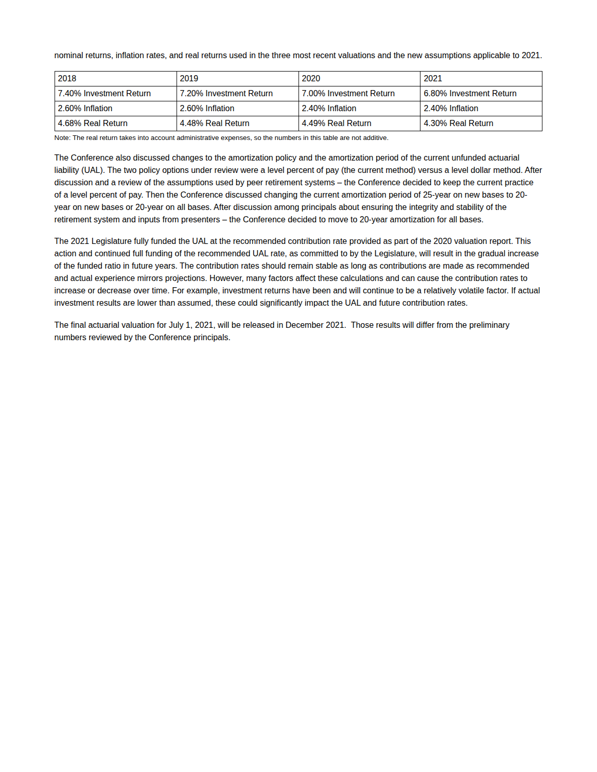nominal returns, inflation rates, and real returns used in the three most recent valuations and the new assumptions applicable to 2021.
| 2018 | 2019 | 2020 | 2021 |
| 7.40% Investment Return | 7.20% Investment Return | 7.00% Investment Return | 6.80% Investment Return |
| 2.60% Inflation | 2.60% Inflation | 2.40% Inflation | 2.40% Inflation |
| 4.68% Real Return | 4.48% Real Return | 4.49% Real Return | 4.30% Real Return |
Note: The real return takes into account administrative expenses, so the numbers in this table are not additive.
The Conference also discussed changes to the amortization policy and the amortization period of the current unfunded actuarial liability (UAL). The two policy options under review were a level percent of pay (the current method) versus a level dollar method. After discussion and a review of the assumptions used by peer retirement systems – the Conference decided to keep the current practice of a level percent of pay. Then the Conference discussed changing the current amortization period of 25-year on new bases to 20-year on new bases or 20-year on all bases. After discussion among principals about ensuring the integrity and stability of the retirement system and inputs from presenters – the Conference decided to move to 20-year amortization for all bases.
The 2021 Legislature fully funded the UAL at the recommended contribution rate provided as part of the 2020 valuation report. This action and continued full funding of the recommended UAL rate, as committed to by the Legislature, will result in the gradual increase of the funded ratio in future years. The contribution rates should remain stable as long as contributions are made as recommended and actual experience mirrors projections. However, many factors affect these calculations and can cause the contribution rates to increase or decrease over time. For example, investment returns have been and will continue to be a relatively volatile factor. If actual investment results are lower than assumed, these could significantly impact the UAL and future contribution rates.
The final actuarial valuation for July 1, 2021, will be released in December 2021. Those results will differ from the preliminary numbers reviewed by the Conference principals.